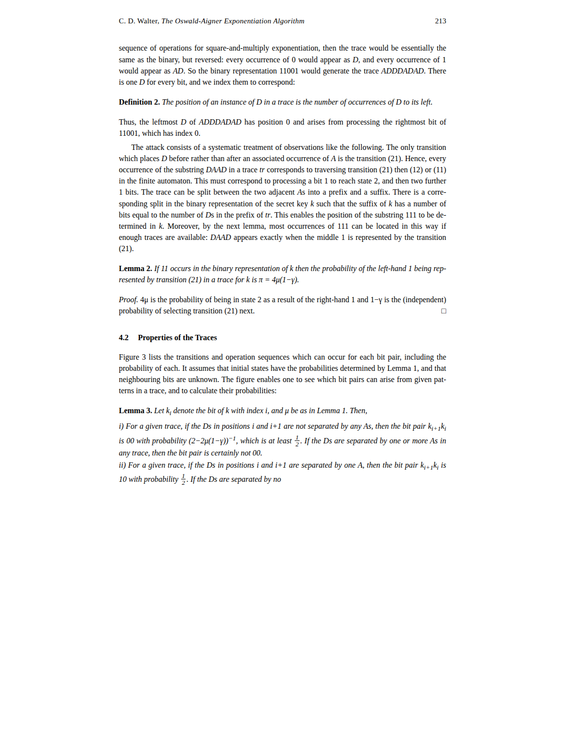C. D. Walter, The Oswald-Aigner Exponentiation Algorithm 213
sequence of operations for square-and-multiply exponentiation, then the trace would be essentially the same as the binary, but reversed: every occurrence of 0 would appear as D, and every occurrence of 1 would appear as AD. So the binary representation 11001 would generate the trace ADDDADAD. There is one D for every bit, and we index them to correspond:
Definition 2. The position of an instance of D in a trace is the number of occurrences of D to its left.
Thus, the leftmost D of ADDDADAD has position 0 and arises from processing the rightmost bit of 11001, which has index 0.
The attack consists of a systematic treatment of observations like the following. The only transition which places D before rather than after an associated occurrence of A is the transition (21). Hence, every occurrence of the substring DAAD in a trace tr corresponds to traversing transition (21) then (12) or (11) in the finite automaton. This must correspond to processing a bit 1 to reach state 2, and then two further 1 bits. The trace can be split between the two adjacent As into a prefix and a suffix. There is a corresponding split in the binary representation of the secret key k such that the suffix of k has a number of bits equal to the number of Ds in the prefix of tr. This enables the position of the substring 111 to be determined in k. Moreover, by the next lemma, most occurrences of 111 can be located in this way if enough traces are available: DAAD appears exactly when the middle 1 is represented by the transition (21).
Lemma 2. If 11 occurs in the binary representation of k then the probability of the left-hand 1 being represented by transition (21) in a trace for k is π = 4μ(1−γ).
Proof. 4μ is the probability of being in state 2 as a result of the right-hand 1 and 1−γ is the (independent) probability of selecting transition (21) next. □
4.2 Properties of the Traces
Figure 3 lists the transitions and operation sequences which can occur for each bit pair, including the probability of each. It assumes that initial states have the probabilities determined by Lemma 1, and that neighbouring bits are unknown. The figure enables one to see which bit pairs can arise from given patterns in a trace, and to calculate their probabilities:
Lemma 3. Let ki denote the bit of k with index i, and μ be as in Lemma 1. Then,
i) For a given trace, if the Ds in positions i and i+1 are not separated by any As, then the bit pair ki+1ki is 00 with probability (2−2μ(1−γ))−1, which is at least 12. If the Ds are separated by one or more As in any trace, then the bit pair is certainly not 00.
ii) For a given trace, if the Ds in positions i and i+1 are separated by one A, then the bit pair ki+1ki is 10 with probability 12. If the Ds are separated by no